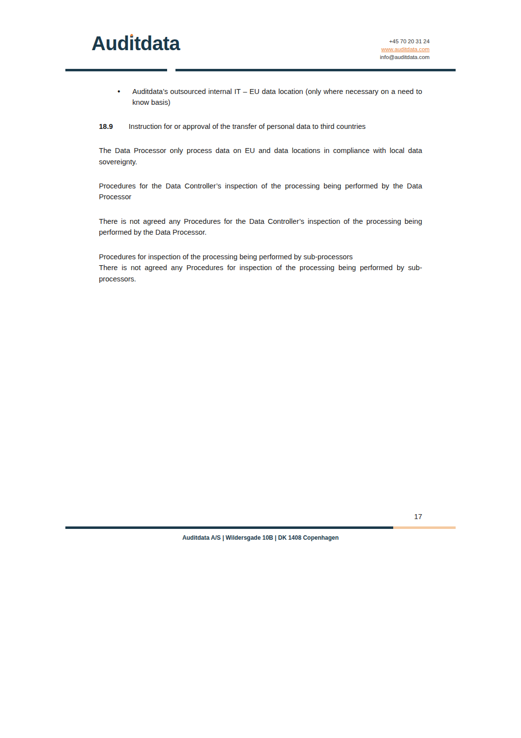Auditdata
+45 70 20 31 24
www.auditdata.com
info@auditdata.com
Auditdata’s outsourced internal IT – EU data location (only where necessary on a need to know basis)
18.9
Instruction for or approval of the transfer of personal data to third countries
The Data Processor only process data on EU and data locations in compliance with local data sovereignty.
Procedures for the Data Controller’s inspection of the processing being performed by the Data Processor
There is not agreed any Procedures for the Data Controller’s inspection of the processing being performed by the Data Processor.
Procedures for inspection of the processing being performed by sub-processors
There is not agreed any Procedures for inspection of the processing being performed by sub-processors.
17
Auditdata A/S | Wildersgade 10B | DK 1408 Copenhagen